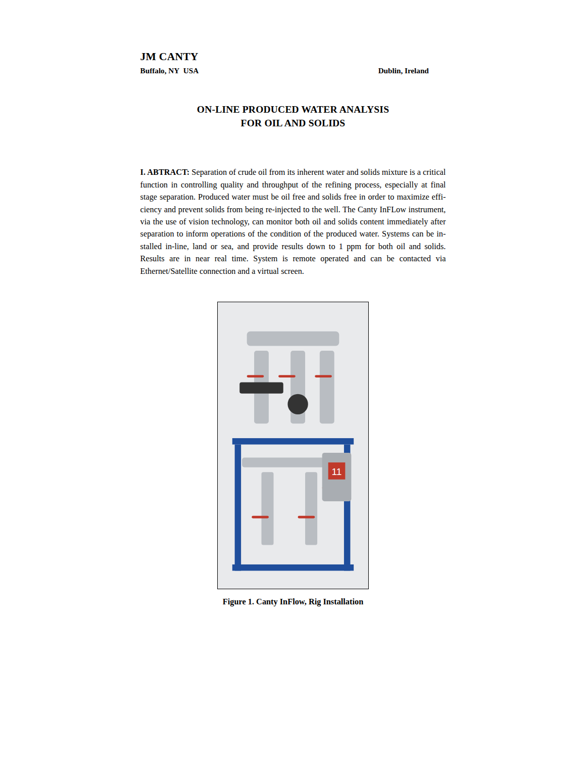JM CANTY
Buffalo, NY USA Dublin, Ireland
ON-LINE PRODUCED WATER ANALYSIS
FOR OIL AND SOLIDS
I. ABTRACT: Separation of crude oil from its inherent water and solids mixture is a critical function in controlling quality and throughput of the refining process, especially at final stage separation. Produced water must be oil free and solids free in order to maximize efficiency and prevent solids from being re-injected to the well. The Canty InFLow instrument, via the use of vision technology, can monitor both oil and solids content immediately after separation to inform operations of the condition of the produced water. Systems can be installed in-line, land or sea, and provide results down to 1 ppm for both oil and solids. Results are in near real time. System is remote operated and can be contacted via Ethernet/Satellite connection and a virtual screen.
Figure 1. Canty InFlow, Rig Installation